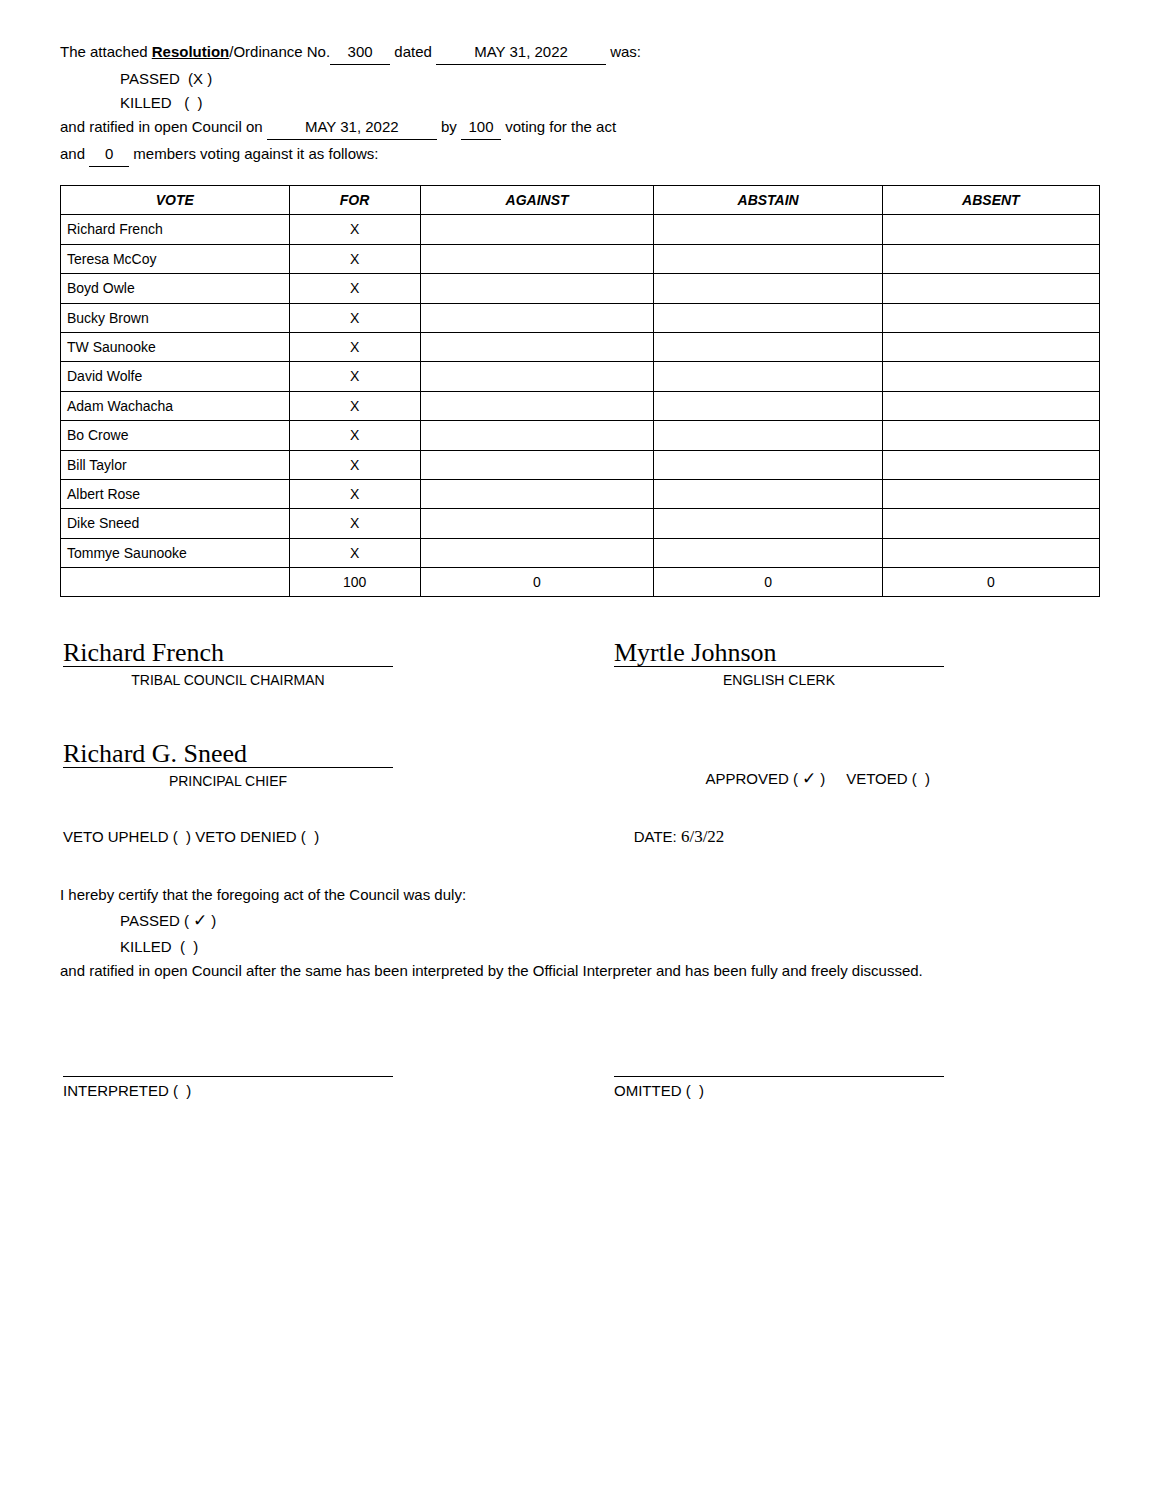The attached Resolution/Ordinance No.300 dated MAY 31, 2022 was:
PASSED (X )
KILLED ( )
and ratified in open Council on MAY 31, 2022 by 100 voting for the act
and 0 members voting against it as follows:
| VOTE | FOR | AGAINST | ABSTAIN | ABSENT |
| --- | --- | --- | --- | --- |
| Richard French | X | | | |
| Teresa McCoy | X | | | |
| Boyd Owle | X | | | |
| Bucky Brown | X | | | |
| TW Saunooke | X | | | |
| David Wolfe | X | | | |
| Adam Wachacha | X | | | |
| Bo Crowe | X | | | |
| Bill Taylor | X | | | |
| Albert Rose | X | | | |
| Dike Sneed | X | | | |
| Tommye Saunooke | X | | | |
| | 100 | 0 | 0 | 0 |
| Richard French TRIBAL COUNCIL CHAIRMAN | | Myrtle Johnson ENGLISH CLERK |
| Richard G. Sneed PRINCIPAL CHIEF | | APPROVED ( ✓ ) VETOED ( ) |
| VETO UPHELD ( ) VETO DENIED ( ) | DATE: 6/3/22 |
I hereby certify that the foregoing act of the Council was duly:
PASSED ( ✓ )
KILLED ( )
and ratified in open Council after the same has been interpreted by the Official Interpreter and has been fully and freely discussed.
| INTERPRETED ( ) | | OMITTED ( ) |